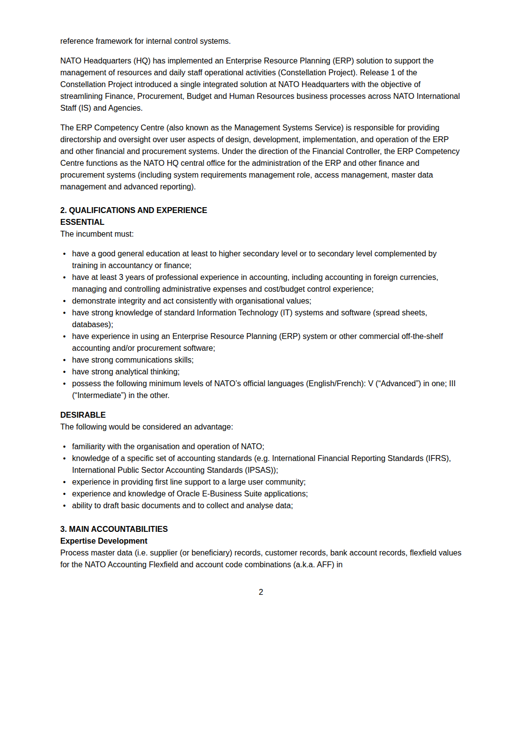reference framework for internal control systems.
NATO Headquarters (HQ) has implemented an Enterprise Resource Planning (ERP) solution to support the management of resources and daily staff operational activities (Constellation Project). Release 1 of the Constellation Project introduced a single integrated solution at NATO Headquarters with the objective of streamlining Finance, Procurement, Budget and Human Resources business processes across NATO International Staff (IS) and Agencies.
The ERP Competency Centre (also known as the Management Systems Service) is responsible for providing directorship and oversight over user aspects of design, development, implementation, and operation of the ERP and other financial and procurement systems. Under the direction of the Financial Controller, the ERP Competency Centre functions as the NATO HQ central office for the administration of the ERP and other finance and procurement systems (including system requirements management role, access management, master data management and advanced reporting).
2. QUALIFICATIONS AND EXPERIENCE
ESSENTIAL
The incumbent must:
have a good general education at least to higher secondary level or to secondary level complemented by training in accountancy or finance;
have at least 3 years of professional experience in accounting, including accounting in foreign currencies, managing and controlling administrative expenses and cost/budget control experience;
demonstrate integrity and act consistently with organisational values;
have strong knowledge of standard Information Technology (IT) systems and software (spread sheets, databases);
have experience in using an Enterprise Resource Planning (ERP) system or other commercial off-the-shelf accounting and/or procurement software;
have strong communications skills;
have strong analytical thinking;
possess the following minimum levels of NATO’s official languages (English/French): V (“Advanced”) in one; III (“Intermediate”) in the other.
DESIRABLE
The following would be considered an advantage:
familiarity with the organisation and operation of NATO;
knowledge of a specific set of accounting standards (e.g. International Financial Reporting Standards (IFRS), International Public Sector Accounting Standards (IPSAS));
experience in providing first line support to a large user community;
experience and knowledge of Oracle E-Business Suite applications;
ability to draft basic documents and to collect and analyse data;
3. MAIN ACCOUNTABILITIES
Expertise Development
Process master data (i.e. supplier (or beneficiary) records, customer records, bank account records, flexfield values for the NATO Accounting Flexfield and account code combinations (a.k.a. AFF) in
2